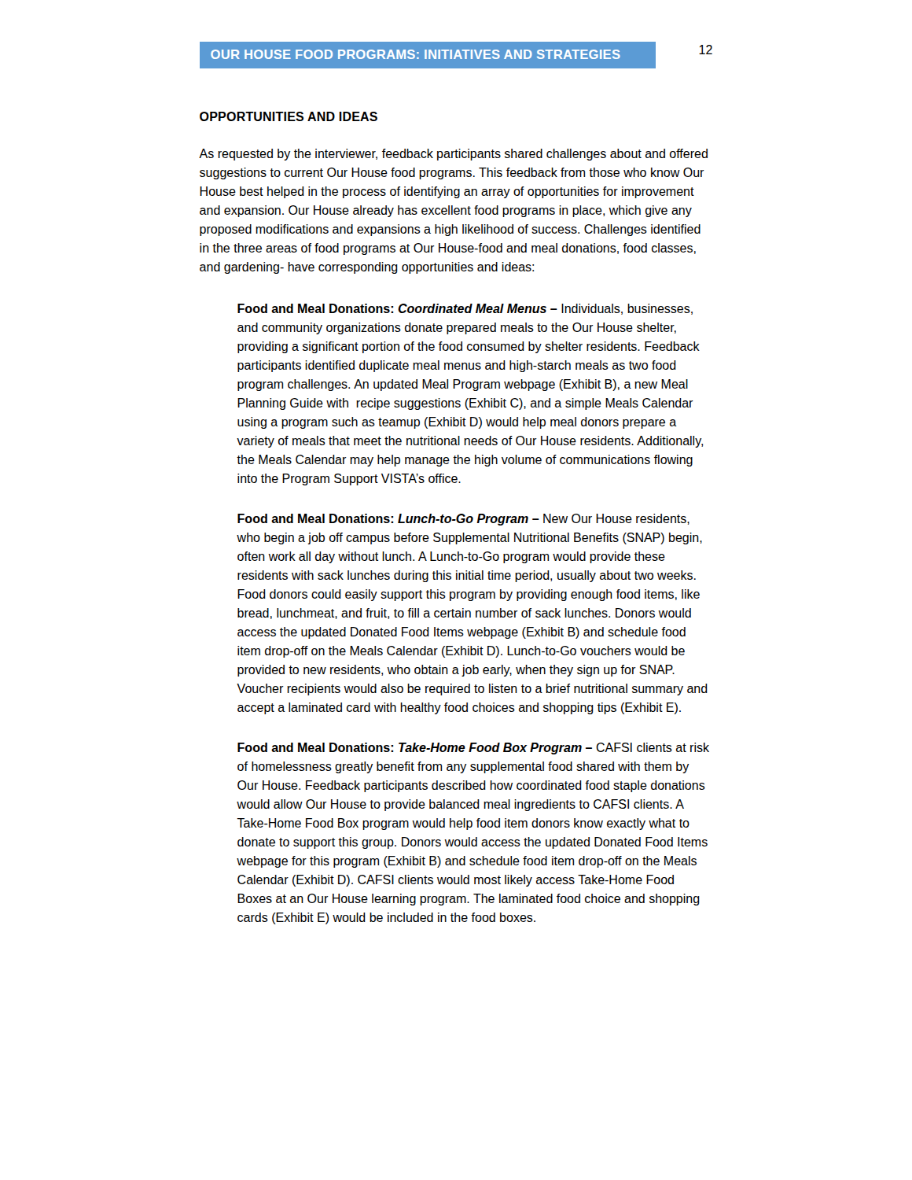OUR HOUSE FOOD PROGRAMS: INITIATIVES AND STRATEGIES
12
OPPORTUNITIES AND IDEAS
As requested by the interviewer, feedback participants shared challenges about and offered suggestions to current Our House food programs. This feedback from those who know Our House best helped in the process of identifying an array of opportunities for improvement and expansion. Our House already has excellent food programs in place, which give any proposed modifications and expansions a high likelihood of success. Challenges identified in the three areas of food programs at Our House-food and meal donations, food classes, and gardening- have corresponding opportunities and ideas:
Food and Meal Donations: Coordinated Meal Menus – Individuals, businesses, and community organizations donate prepared meals to the Our House shelter, providing a significant portion of the food consumed by shelter residents. Feedback participants identified duplicate meal menus and high-starch meals as two food program challenges. An updated Meal Program webpage (Exhibit B), a new Meal Planning Guide with recipe suggestions (Exhibit C), and a simple Meals Calendar using a program such as teamup (Exhibit D) would help meal donors prepare a variety of meals that meet the nutritional needs of Our House residents. Additionally, the Meals Calendar may help manage the high volume of communications flowing into the Program Support VISTA’s office.
Food and Meal Donations: Lunch-to-Go Program – New Our House residents, who begin a job off campus before Supplemental Nutritional Benefits (SNAP) begin, often work all day without lunch. A Lunch-to-Go program would provide these residents with sack lunches during this initial time period, usually about two weeks. Food donors could easily support this program by providing enough food items, like bread, lunchmeat, and fruit, to fill a certain number of sack lunches. Donors would access the updated Donated Food Items webpage (Exhibit B) and schedule food item drop-off on the Meals Calendar (Exhibit D). Lunch-to-Go vouchers would be provided to new residents, who obtain a job early, when they sign up for SNAP. Voucher recipients would also be required to listen to a brief nutritional summary and accept a laminated card with healthy food choices and shopping tips (Exhibit E).
Food and Meal Donations: Take-Home Food Box Program – CAFSI clients at risk of homelessness greatly benefit from any supplemental food shared with them by Our House. Feedback participants described how coordinated food staple donations would allow Our House to provide balanced meal ingredients to CAFSI clients. A Take-Home Food Box program would help food item donors know exactly what to donate to support this group. Donors would access the updated Donated Food Items webpage for this program (Exhibit B) and schedule food item drop-off on the Meals Calendar (Exhibit D). CAFSI clients would most likely access Take-Home Food Boxes at an Our House learning program. The laminated food choice and shopping cards (Exhibit E) would be included in the food boxes.